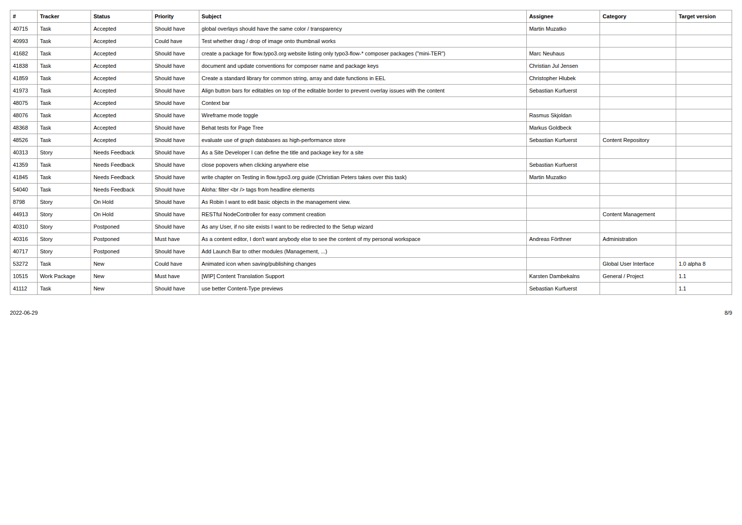| # | Tracker | Status | Priority | Subject | Assignee | Category | Target version |
| --- | --- | --- | --- | --- | --- | --- | --- |
| 40715 | Task | Accepted | Should have | global overlays should have the same color / transparency | Martin Muzatko | | |
| 40993 | Task | Accepted | Could have | Test whether drag / drop of image onto thumbnail works | | | |
| 41682 | Task | Accepted | Should have | create a package for flow.typo3.org website listing only typo3-flow-* composer packages ("mini-TER") | Marc Neuhaus | | |
| 41838 | Task | Accepted | Should have | document and update conventions for composer name and package keys | Christian Jul Jensen | | |
| 41859 | Task | Accepted | Should have | Create a standard library for common string, array and date functions in EEL | Christopher Hlubek | | |
| 41973 | Task | Accepted | Should have | Align button bars for editables on top of the editable border to prevent overlay issues with the content | Sebastian Kurfuerst | | |
| 48075 | Task | Accepted | Should have | Context bar | | | |
| 48076 | Task | Accepted | Should have | Wireframe mode toggle | Rasmus Skjoldan | | |
| 48368 | Task | Accepted | Should have | Behat tests for Page Tree | Markus Goldbeck | | |
| 48526 | Task | Accepted | Should have | evaluate use of graph databases as high-performance store | Sebastian Kurfuerst | Content Repository | |
| 40313 | Story | Needs Feedback | Should have | As a Site Developer I can define the title and package key for a site | | | |
| 41359 | Task | Needs Feedback | Should have | close popovers when clicking anywhere else | Sebastian Kurfuerst | | |
| 41845 | Task | Needs Feedback | Should have | write chapter on Testing in flow.typo3.org guide (Christian Peters takes over this task) | Martin Muzatko | | |
| 54040 | Task | Needs Feedback | Should have | Aloha: filter <br /> tags from headline elements | | | |
| 8798 | Story | On Hold | Should have | As Robin I want to edit basic objects in the management view. | | | |
| 44913 | Story | On Hold | Should have | RESTful NodeController for easy comment creation | | Content Management | |
| 40310 | Story | Postponed | Should have | As any User, if no site exists I want to be redirected to the Setup wizard | | | |
| 40316 | Story | Postponed | Must have | As a content editor, I don't want anybody else to see the content of my personal workspace | Andreas Förthner | Administration | |
| 40717 | Story | Postponed | Should have | Add Launch Bar to other modules (Management, ...) | | | |
| 53272 | Task | New | Could have | Animated icon when saving/publishing changes | | Global User Interface | 1.0 alpha 8 |
| 10515 | Work Package | New | Must have | [WIP] Content Translation Support | Karsten Dambekalns | General / Project | 1.1 |
| 41112 | Task | New | Should have | use better Content-Type previews | Sebastian Kurfuerst | | 1.1 |
2022-06-29 8/9